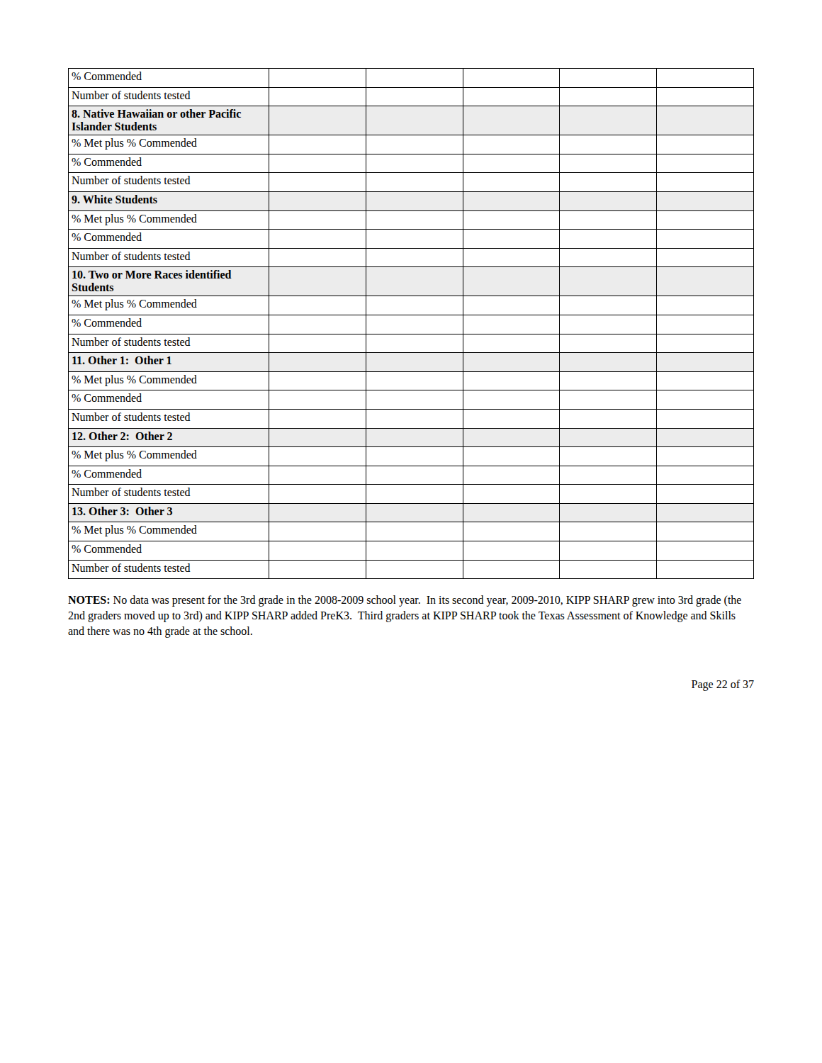| % Commended | | | | | |
| Number of students tested | | | | | |
| 8. Native Hawaiian or other Pacific Islander Students | | | | | |
| % Met plus % Commended | | | | | |
| % Commended | | | | | |
| Number of students tested | | | | | |
| 9. White Students | | | | | |
| % Met plus % Commended | | | | | |
| % Commended | | | | | |
| Number of students tested | | | | | |
| 10. Two or More Races identified Students | | | | | |
| % Met plus % Commended | | | | | |
| % Commended | | | | | |
| Number of students tested | | | | | |
| 11. Other 1: Other 1 | | | | | |
| % Met plus % Commended | | | | | |
| % Commended | | | | | |
| Number of students tested | | | | | |
| 12. Other 2: Other 2 | | | | | |
| % Met plus % Commended | | | | | |
| % Commended | | | | | |
| Number of students tested | | | | | |
| 13. Other 3: Other 3 | | | | | |
| % Met plus % Commended | | | | | |
| % Commended | | | | | |
| Number of students tested | | | | | |
NOTES: No data was present for the 3rd grade in the 2008-2009 school year. In its second year, 2009-2010, KIPP SHARP grew into 3rd grade (the 2nd graders moved up to 3rd) and KIPP SHARP added PreK3. Third graders at KIPP SHARP took the Texas Assessment of Knowledge and Skills and there was no 4th grade at the school.
Page 22 of 37